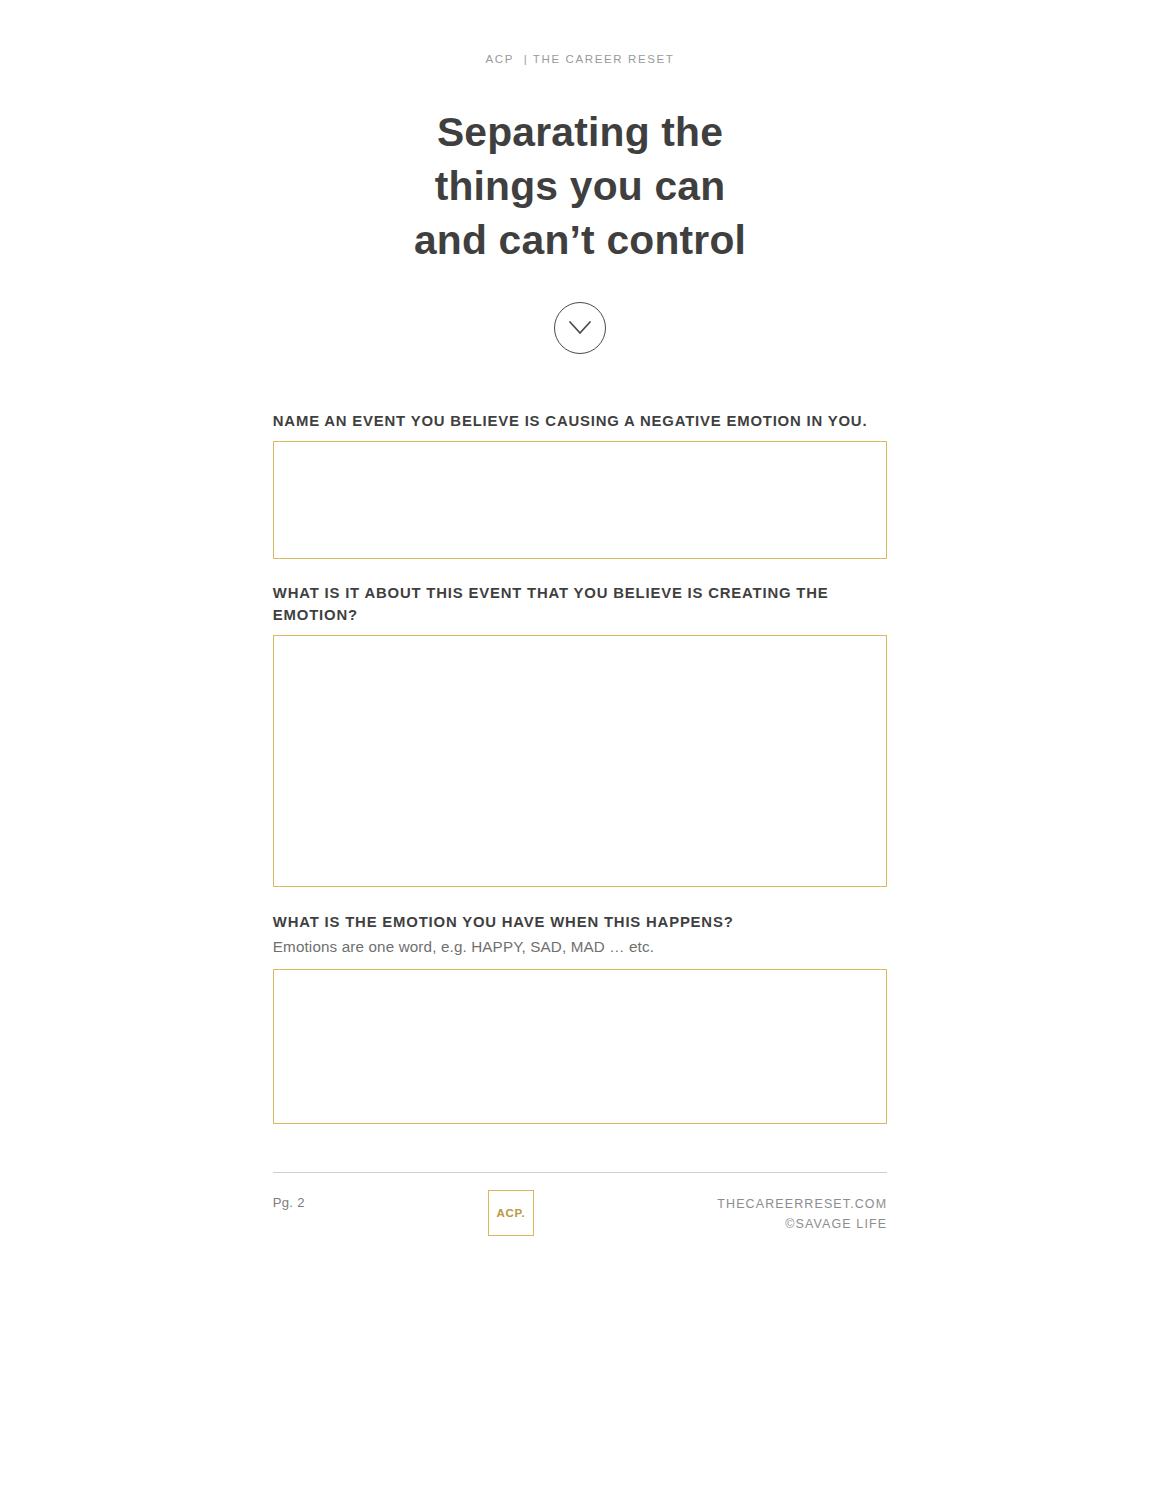ACP | The Career Reset
Separating the things you can and can’t control
Name an event you believe is causing a negative emotion in you.
What is it about this event that you believe is creating the emotion?
What is the emotion you have when this happens?
Emotions are one word, e.g. HAPPY, SAD, MAD … etc.
Pg. 2
ACP.
Thecareerreset.com
©Savage Life